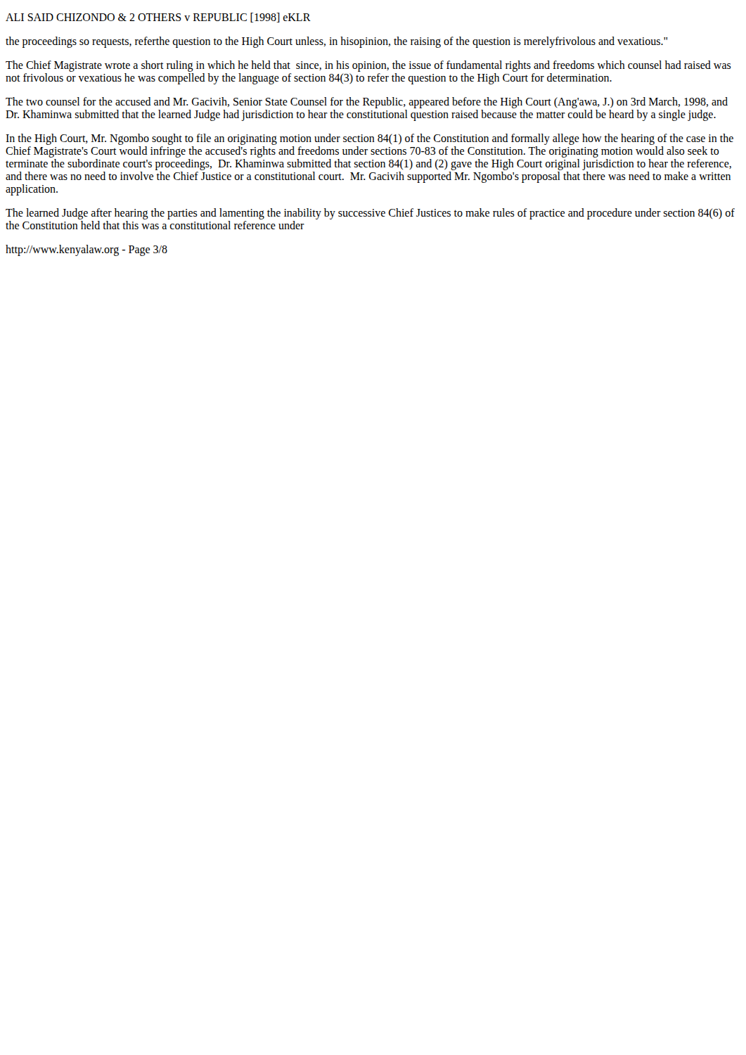ALI SAID CHIZONDO & 2 OTHERS v REPUBLIC [1998] eKLR
the proceedings so requests, referthe question to the High Court unless, in hisopinion, the raising of the question is merelyfrivolous and vexatious."
The Chief Magistrate wrote a short ruling in which he held that since, in his opinion, the issue of fundamental rights and freedoms which counsel had raised was not frivolous or vexatious he was compelled by the language of section 84(3) to refer the question to the High Court for determination.
The two counsel for the accused and Mr. Gacivih, Senior State Counsel for the Republic, appeared before the High Court (Ang'awa, J.) on 3rd March, 1998, and Dr. Khaminwa submitted that the learned Judge had jurisdiction to hear the constitutional question raised because the matter could be heard by a single judge.
In the High Court, Mr. Ngombo sought to file an originating motion under section 84(1) of the Constitution and formally allege how the hearing of the case in the Chief Magistrate's Court would infringe the accused's rights and freedoms under sections 70-83 of the Constitution. The originating motion would also seek to terminate the subordinate court's proceedings, Dr. Khaminwa submitted that section 84(1) and (2) gave the High Court original jurisdiction to hear the reference, and there was no need to involve the Chief Justice or a constitutional court. Mr. Gacivih supported Mr. Ngombo's proposal that there was need to make a written application.
The learned Judge after hearing the parties and lamenting the inability by successive Chief Justices to make rules of practice and procedure under section 84(6) of the Constitution held that this was a constitutional reference under
http://www.kenyalaw.org - Page 3/8